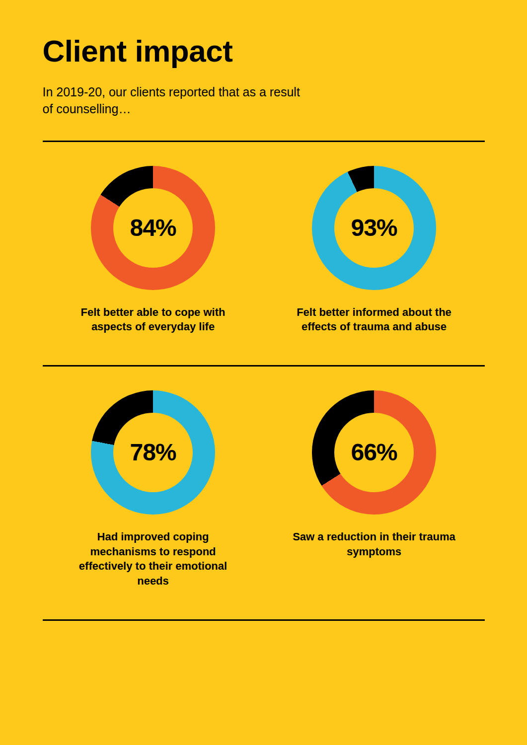Client impact
In 2019-20, our clients reported that as a result of counselling…
84%
Felt better able to cope with aspects of everyday life
93%
Felt better informed about the effects of trauma and abuse
78%
Had improved coping mechanisms to respond effectively to their emotional needs
66%
Saw a reduction in their trauma symptoms